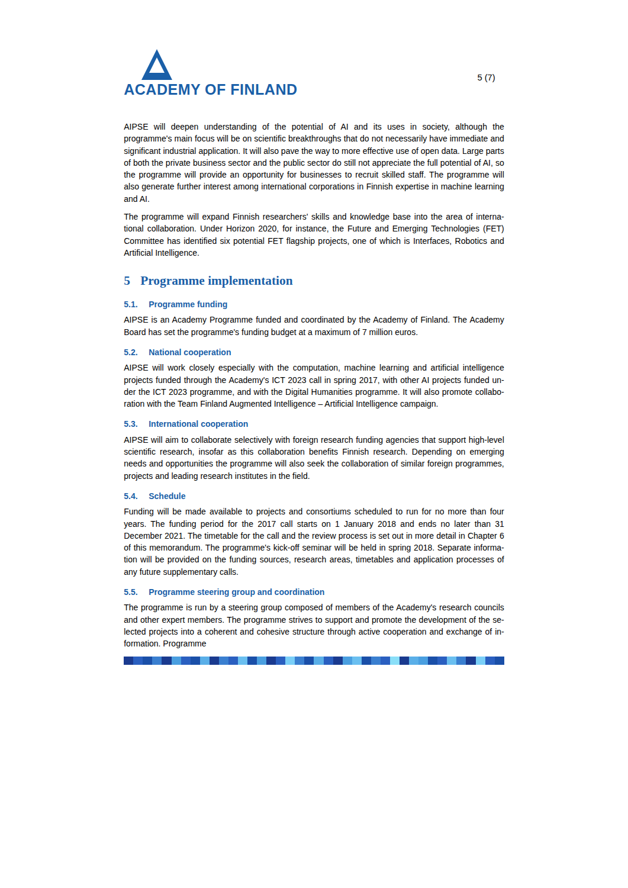ACADEMY OF FINLAND
5 (7)
AIPSE will deepen understanding of the potential of AI and its uses in society, although the programme's main focus will be on scientific breakthroughs that do not necessarily have immediate and significant industrial application. It will also pave the way to more effective use of open data. Large parts of both the private business sector and the public sector do still not appreciate the full potential of AI, so the programme will provide an opportunity for businesses to recruit skilled staff. The programme will also generate further interest among international corporations in Finnish expertise in machine learning and AI.
The programme will expand Finnish researchers' skills and knowledge base into the area of international collaboration. Under Horizon 2020, for instance, the Future and Emerging Technologies (FET) Committee has identified six potential FET flagship projects, one of which is Interfaces, Robotics and Artificial Intelligence.
5 Programme implementation
5.1. Programme funding
AIPSE is an Academy Programme funded and coordinated by the Academy of Finland. The Academy Board has set the programme's funding budget at a maximum of 7 million euros.
5.2. National cooperation
AIPSE will work closely especially with the computation, machine learning and artificial intelligence projects funded through the Academy's ICT 2023 call in spring 2017, with other AI projects funded under the ICT 2023 programme, and with the Digital Humanities programme. It will also promote collaboration with the Team Finland Augmented Intelligence – Artificial Intelligence campaign.
5.3. International cooperation
AIPSE will aim to collaborate selectively with foreign research funding agencies that support high-level scientific research, insofar as this collaboration benefits Finnish research. Depending on emerging needs and opportunities the programme will also seek the collaboration of similar foreign programmes, projects and leading research institutes in the field.
5.4. Schedule
Funding will be made available to projects and consortiums scheduled to run for no more than four years. The funding period for the 2017 call starts on 1 January 2018 and ends no later than 31 December 2021. The timetable for the call and the review process is set out in more detail in Chapter 6 of this memorandum. The programme's kick-off seminar will be held in spring 2018. Separate information will be provided on the funding sources, research areas, timetables and application processes of any future supplementary calls.
5.5. Programme steering group and coordination
The programme is run by a steering group composed of members of the Academy's research councils and other expert members. The programme strives to support and promote the development of the selected projects into a coherent and cohesive structure through active cooperation and exchange of information. Programme